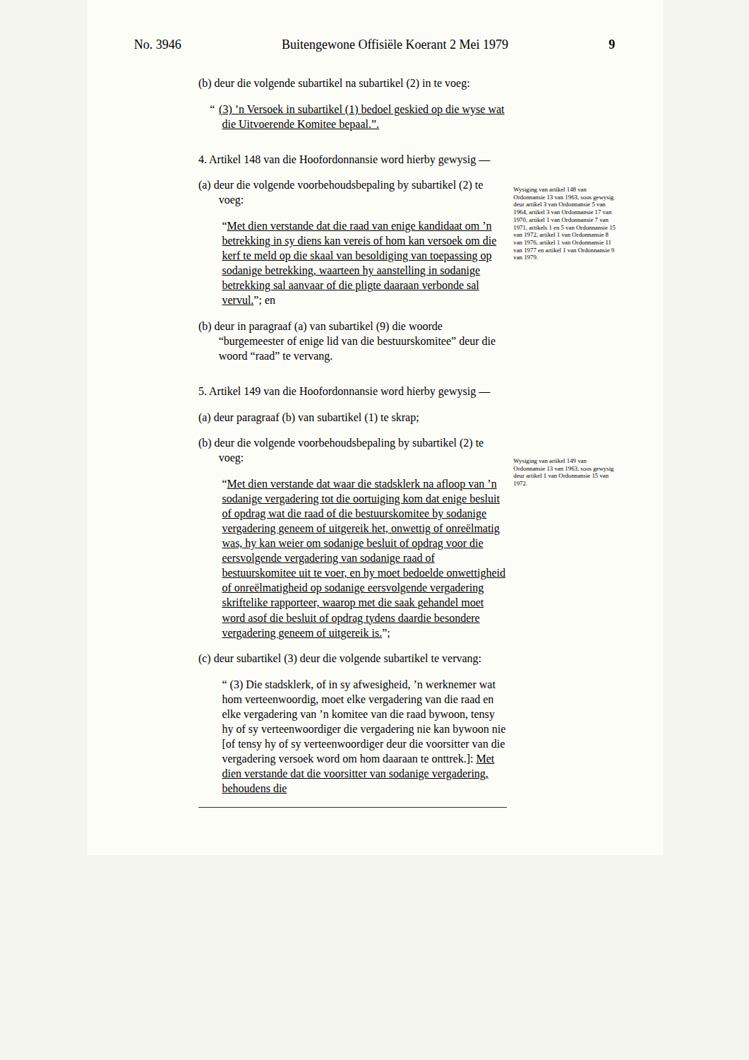No. 3946 Buitengewone Offisiële Koerant 2 Mei 1979 9
Wysiging van artikel 148 van Ordonnansie 13 van 1963, soos gewysig deur artikel 3 van Ordonnansie 5 van 1964, artikel 3 van Ordonnansie 17 van 1970, artikel 1 van Ordonnansie 7 van 1971, artikels 1 en 5 van Ordonnansie 15 van 1972, artikel 1 van Ordonnansie 8 van 1976, artikel 1 van Ordonnansie 11 van 1977 en artikel 1 van Ordonnansie 9 van 1979.
Wysiging van artikel 149 van Ordonnansie 13 van 1963, soos gewysig deur artikel 1 van Ordonnansie 15 van 1972.
(b) deur die volgende subartikel na subartikel (2) in te voeg:
“(3) ’n Versoek in subartikel (1) bedoel geskied op die wyse wat die Uitvoerende Komitee bepaal.”.
4. Artikel 148 van die Hoofordonnansie word hierby gewysig —
(a) deur die volgende voorbehoudsbepaling by subartikel (2) te voeg:
“Met dien verstande dat die raad van enige kandidaat om ’n betrekking in sy diens kan vereis of hom kan versoek om die kerf te meld op die skaal van besoldiging van toepassing op sodanige betrekking, waarteen hy aanstelling in sodanige betrekking sal aanvaar of die pligte daaraan verbonde sal vervul.”; en
(b) deur in paragraaf (a) van subartikel (9) die woorde “burgemeester of enige lid van die bestuurskomitee” deur die woord “raad” te vervang.
5. Artikel 149 van die Hoofordonnansie word hierby gewysig —
(a) deur paragraaf (b) van subartikel (1) te skrap;
(b) deur die volgende voorbehoudsbepaling by subartikel (2) te voeg:
“Met dien verstande dat waar die stadsklerk na afloop van ’n sodanige vergadering tot die oortuiging kom dat enige besluit of opdrag wat die raad of die bestuurskomitee by sodanige vergadering geneem of uitgereik het, onwettig of onreëlmatig was, hy kan weier om sodanige besluit of opdrag voor die eersvolgende vergadering van sodanige raad of bestuurskomitee uit te voer, en hy moet bedoelde onwettigheid of onreëlmatigheid op sodanige eersvolgende vergadering skriftelike rapporteer, waarop met die saak gehandel moet word asof die besluit of opdrag tydens daardie besondere vergadering geneem of uitgereik is.”;
(c) deur subartikel (3) deur die volgende subartikel te vervang:
“ (3) Die stadsklerk, of in sy afwesigheid, ’n werknemer wat hom verteenwoordig, moet elke vergadering van die raad en elke vergadering van ’n komitee van die raad bywoon, tensy hy of sy verteenwoordiger die vergadering nie kan bywoon nie [of tensy hy of sy verteenwoordiger deur die voorsitter van die vergadering versoek word om hom daaraan te onttrek.]: Met dien verstande dat die voorsitter van sodanige vergadering, behoudens die